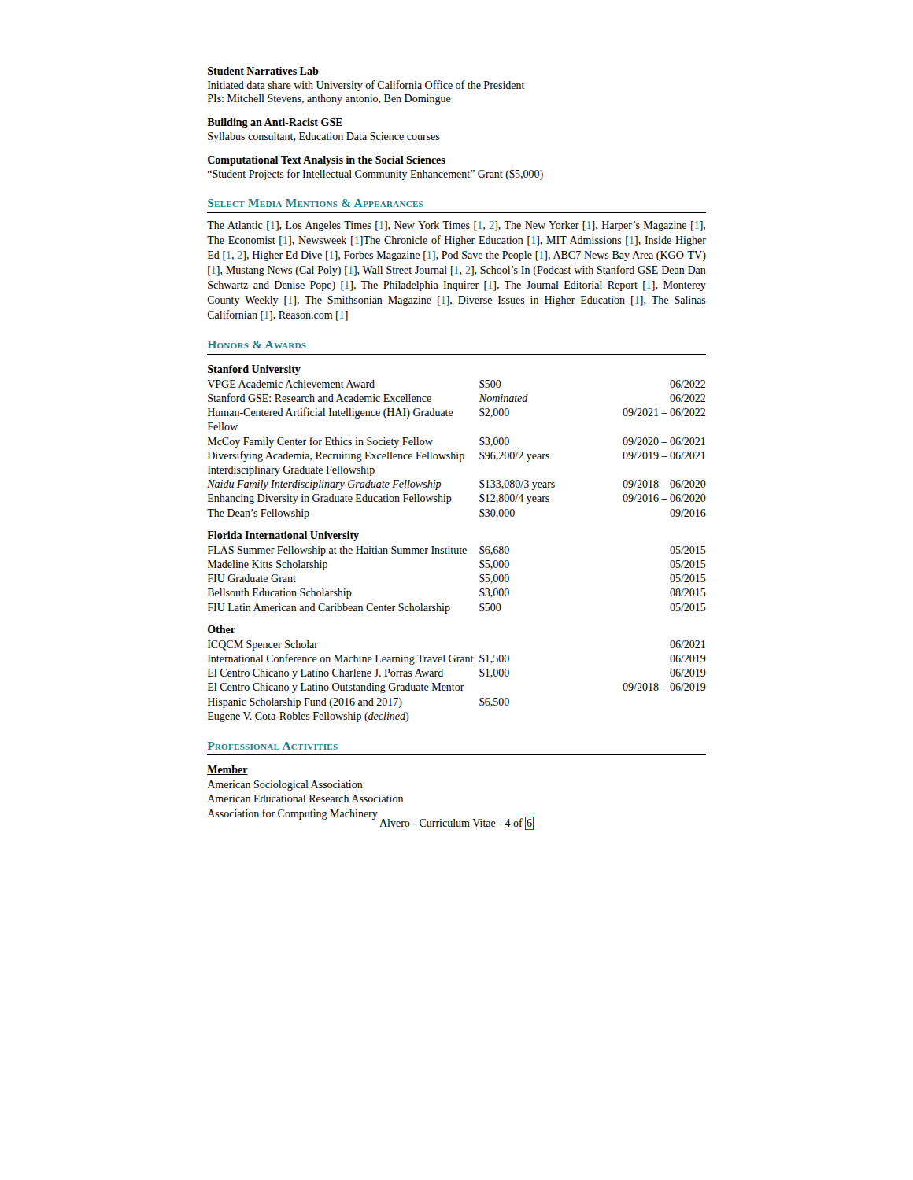Student Narratives Lab
Initiated data share with University of California Office of the President
PIs: Mitchell Stevens, anthony antonio, Ben Domingue
Building an Anti-Racist GSE
Syllabus consultant, Education Data Science courses
Computational Text Analysis in the Social Sciences
“Student Projects for Intellectual Community Enhancement” Grant ($5,000)
Select Media Mentions & Appearances
The Atlantic [1], Los Angeles Times [1], New York Times [1, 2], The New Yorker [1], Harper’s Magazine [1], The Economist [1], Newsweek [1]The Chronicle of Higher Education [1], MIT Admissions [1], Inside Higher Ed [1, 2], Higher Ed Dive [1], Forbes Magazine [1], Pod Save the People [1], ABC7 News Bay Area (KGO-TV) [1], Mustang News (Cal Poly) [1], Wall Street Journal [1, 2], School’s In (Podcast with Stanford GSE Dean Dan Schwartz and Denise Pope) [1], The Philadelphia Inquirer [1], The Journal Editorial Report [1], Monterey County Weekly [1], The Smithsonian Magazine [1], Diverse Issues in Higher Education [1], The Salinas Californian [1], Reason.com [1]
Honors & Awards
Stanford University
| VPGE Academic Achievement Award | $500 | 06/2022 |
| Stanford GSE: Research and Academic Excellence | Nominated | 06/2022 |
| Human-Centered Artificial Intelligence (HAI) Graduate Fellow | $2,000 | 09/2021 – 06/2022 |
| McCoy Family Center for Ethics in Society Fellow | $3,000 | 09/2020 – 06/2021 |
| Diversifying Academia, Recruiting Excellence Fellowship | $96,200/2 years | 09/2019 – 06/2021 |
| Interdisciplinary Graduate Fellowship | | |
| Naidu Family Interdisciplinary Graduate Fellowship | $133,080/3 years | 09/2018 – 06/2020 |
| Enhancing Diversity in Graduate Education Fellowship | $12,800/4 years | 09/2016 – 06/2020 |
| The Dean’s Fellowship | $30,000 | 09/2016 |
Florida International University
| FLAS Summer Fellowship at the Haitian Summer Institute | $6,680 | 05/2015 |
| Madeline Kitts Scholarship | $5,000 | 05/2015 |
| FIU Graduate Grant | $5,000 | 05/2015 |
| Bellsouth Education Scholarship | $3,000 | 08/2015 |
| FIU Latin American and Caribbean Center Scholarship | $500 | 05/2015 |
Other
| ICQCM Spencer Scholar | | 06/2021 |
| International Conference on Machine Learning Travel Grant | $1,500 | 06/2019 |
| El Centro Chicano y Latino Charlene J. Porras Award | $1,000 | 06/2019 |
| El Centro Chicano y Latino Outstanding Graduate Mentor | | 09/2018 – 06/2019 |
| Hispanic Scholarship Fund (2016 and 2017) | $6,500 | |
| Eugene V. Cota-Robles Fellowship ( declined ) | | |
Professional Activities
Member
American Sociological Association
American Educational Research Association
Association for Computing Machinery
Alvero - Curriculum Vitae - 4 of 6